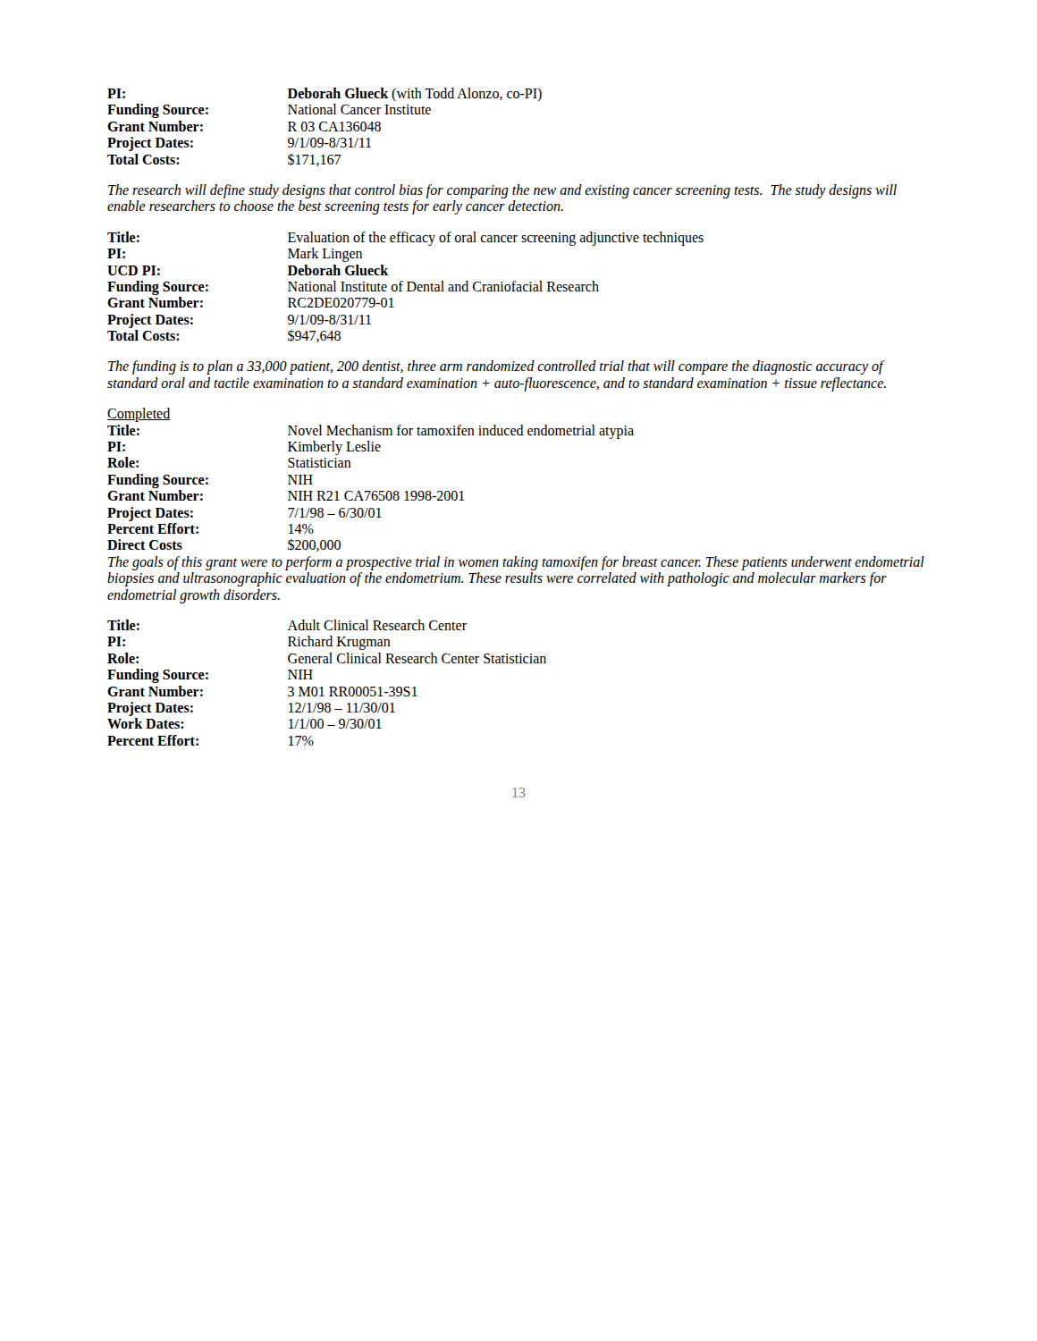| PI: | Deborah Glueck (with Todd Alonzo, co-PI) |
| Funding Source: | National Cancer Institute |
| Grant Number: | R 03 CA136048 |
| Project Dates: | 9/1/09-8/31/11 |
| Total Costs: | $171,167 |
The research will define study designs that control bias for comparing the new and existing cancer screening tests. The study designs will enable researchers to choose the best screening tests for early cancer detection.
| Title: | Evaluation of the efficacy of oral cancer screening adjunctive techniques |
| PI: | Mark Lingen |
| UCD PI: | Deborah Glueck |
| Funding Source: | National Institute of Dental and Craniofacial Research |
| Grant Number: | RC2DE020779-01 |
| Project Dates: | 9/1/09-8/31/11 |
| Total Costs: | $947,648 |
The funding is to plan a 33,000 patient, 200 dentist, three arm randomized controlled trial that will compare the diagnostic accuracy of standard oral and tactile examination to a standard examination + auto-fluorescence, and to standard examination + tissue reflectance.
Completed
| Title: | Novel Mechanism for tamoxifen induced endometrial atypia |
| PI: | Kimberly Leslie |
| Role: | Statistician |
| Funding Source: | NIH |
| Grant Number: | NIH R21 CA76508 1998-2001 |
| Project Dates: | 7/1/98 – 6/30/01 |
| Percent Effort: | 14% |
| Direct Costs | $200,000 |
The goals of this grant were to perform a prospective trial in women taking tamoxifen for breast cancer. These patients underwent endometrial biopsies and ultrasonographic evaluation of the endometrium. These results were correlated with pathologic and molecular markers for endometrial growth disorders.
| Title: | Adult Clinical Research Center |
| PI: | Richard Krugman |
| Role: | General Clinical Research Center Statistician |
| Funding Source: | NIH |
| Grant Number: | 3 M01 RR00051-39S1 |
| Project Dates: | 12/1/98 – 11/30/01 |
| Work Dates: | 1/1/00 – 9/30/01 |
| Percent Effort: | 17% |
13